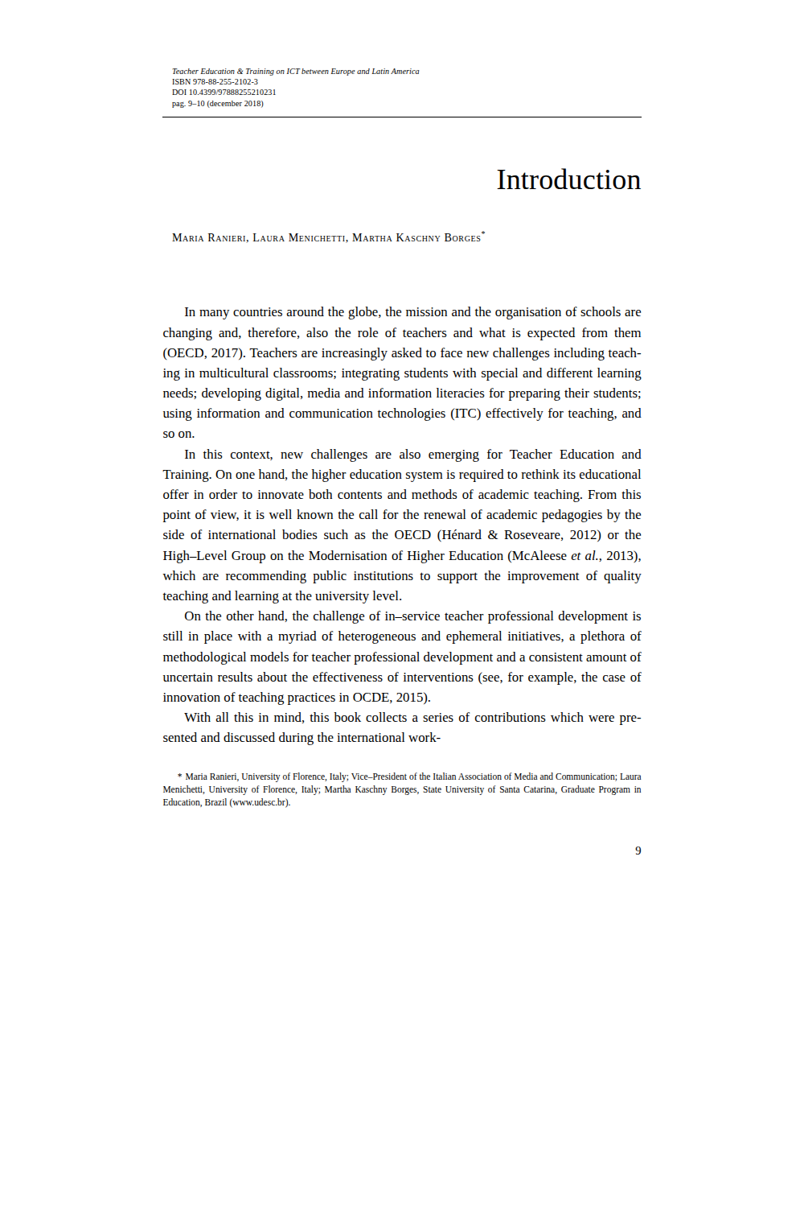Teacher Education & Training on ICT between Europe and Latin America
ISBN 978-88-255-2102-3
DOI 10.4399/97888255210231
pag. 9–10 (december 2018)
Introduction
Maria Ranieri, Laura Menichetti, Martha Kaschny Borges*
In many countries around the globe, the mission and the organisation of schools are changing and, therefore, also the role of teachers and what is expected from them (OECD, 2017). Teachers are increasingly asked to face new challenges including teaching in multicultural classrooms; integrating students with special and different learning needs; developing digital, media and information literacies for preparing their students; using information and communication technologies (ITC) effectively for teaching, and so on.
In this context, new challenges are also emerging for Teacher Education and Training. On one hand, the higher education system is required to rethink its educational offer in order to innovate both contents and methods of academic teaching. From this point of view, it is well known the call for the renewal of academic pedagogies by the side of international bodies such as the OECD (Hénard & Roseveare, 2012) or the High–Level Group on the Modernisation of Higher Education (McAleese et al., 2013), which are recommending public institutions to support the improvement of quality teaching and learning at the university level.
On the other hand, the challenge of in–service teacher professional development is still in place with a myriad of heterogeneous and ephemeral initiatives, a plethora of methodological models for teacher professional development and a consistent amount of uncertain results about the effectiveness of interventions (see, for example, the case of innovation of teaching practices in OCDE, 2015).
With all this in mind, this book collects a series of contributions which were presented and discussed during the international work-
*Maria Ranieri, University of Florence, Italy; Vice–President of the Italian Association of Media and Communication; Laura Menichetti, University of Florence, Italy; Martha Kaschny Borges, State University of Santa Catarina, Graduate Program in Education, Brazil (www.udesc.br).
9